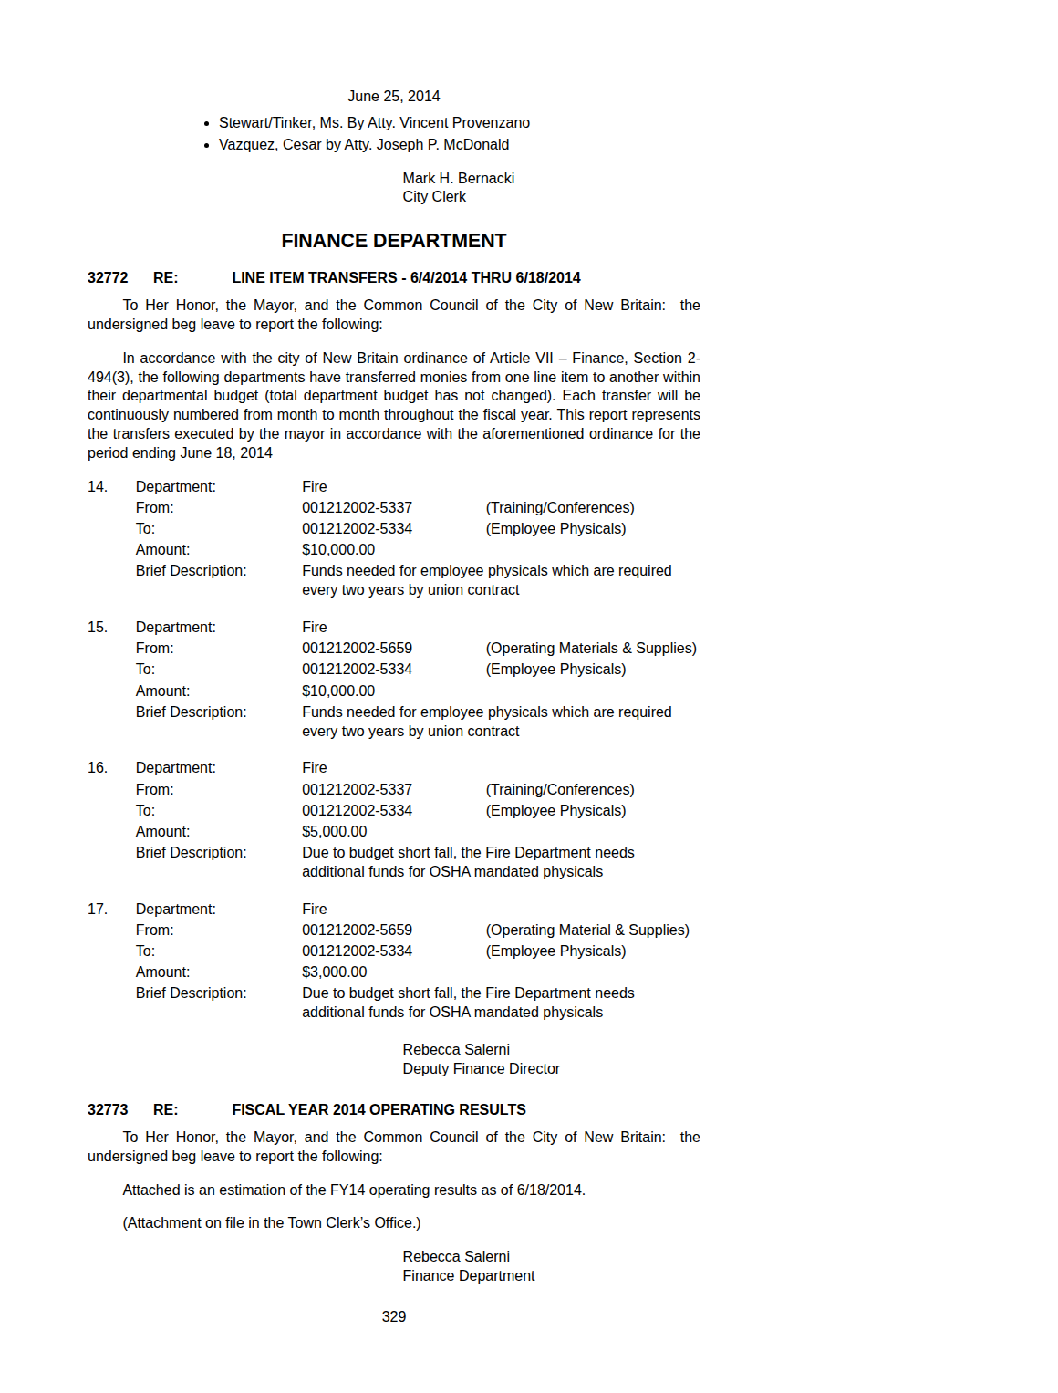June 25, 2014
Stewart/Tinker, Ms. By Atty. Vincent Provenzano
Vazquez, Cesar by Atty. Joseph P. McDonald
Mark H. Bernacki
City Clerk
FINANCE DEPARTMENT
32772 RE: LINE ITEM TRANSFERS - 6/4/2014 THRU 6/18/2014
To Her Honor, the Mayor, and the Common Council of the City of New Britain: the undersigned beg leave to report the following:
In accordance with the city of New Britain ordinance of Article VII – Finance, Section 2-494(3), the following departments have transferred monies from one line item to another within their departmental budget (total department budget has not changed). Each transfer will be continuously numbered from month to month throughout the fiscal year. This report represents the transfers executed by the mayor in accordance with the aforementioned ordinance for the period ending June 18, 2014
| 14. | Department: | Fire | |
| | From: | 001212002-5337 | (Training/Conferences) |
| | To: | 001212002-5334 | (Employee Physicals) |
| | Amount: | $10,000.00 | |
| | Brief Description: | Funds needed for employee physicals which are required every two years by union contract |
| 15. | Department: | Fire | |
| | From: | 001212002-5659 | (Operating Materials & Supplies) |
| | To: | 001212002-5334 | (Employee Physicals) |
| | Amount: | $10,000.00 | |
| | Brief Description: | Funds needed for employee physicals which are required every two years by union contract |
| 16. | Department: | Fire | |
| | From: | 001212002-5337 | (Training/Conferences) |
| | To: | 001212002-5334 | (Employee Physicals) |
| | Amount: | $5,000.00 | |
| | Brief Description: | Due to budget short fall, the Fire Department needs additional funds for OSHA mandated physicals |
| 17. | Department: | Fire | |
| | From: | 001212002-5659 | (Operating Material & Supplies) |
| | To: | 001212002-5334 | (Employee Physicals) |
| | Amount: | $3,000.00 | |
| | Brief Description: | Due to budget short fall, the Fire Department needs additional funds for OSHA mandated physicals |
Rebecca Salerni
Deputy Finance Director
32773 RE: FISCAL YEAR 2014 OPERATING RESULTS
To Her Honor, the Mayor, and the Common Council of the City of New Britain: the undersigned beg leave to report the following:
Attached is an estimation of the FY14 operating results as of 6/18/2014.
(Attachment on file in the Town Clerk’s Office.)
Rebecca Salerni
Finance Department
329